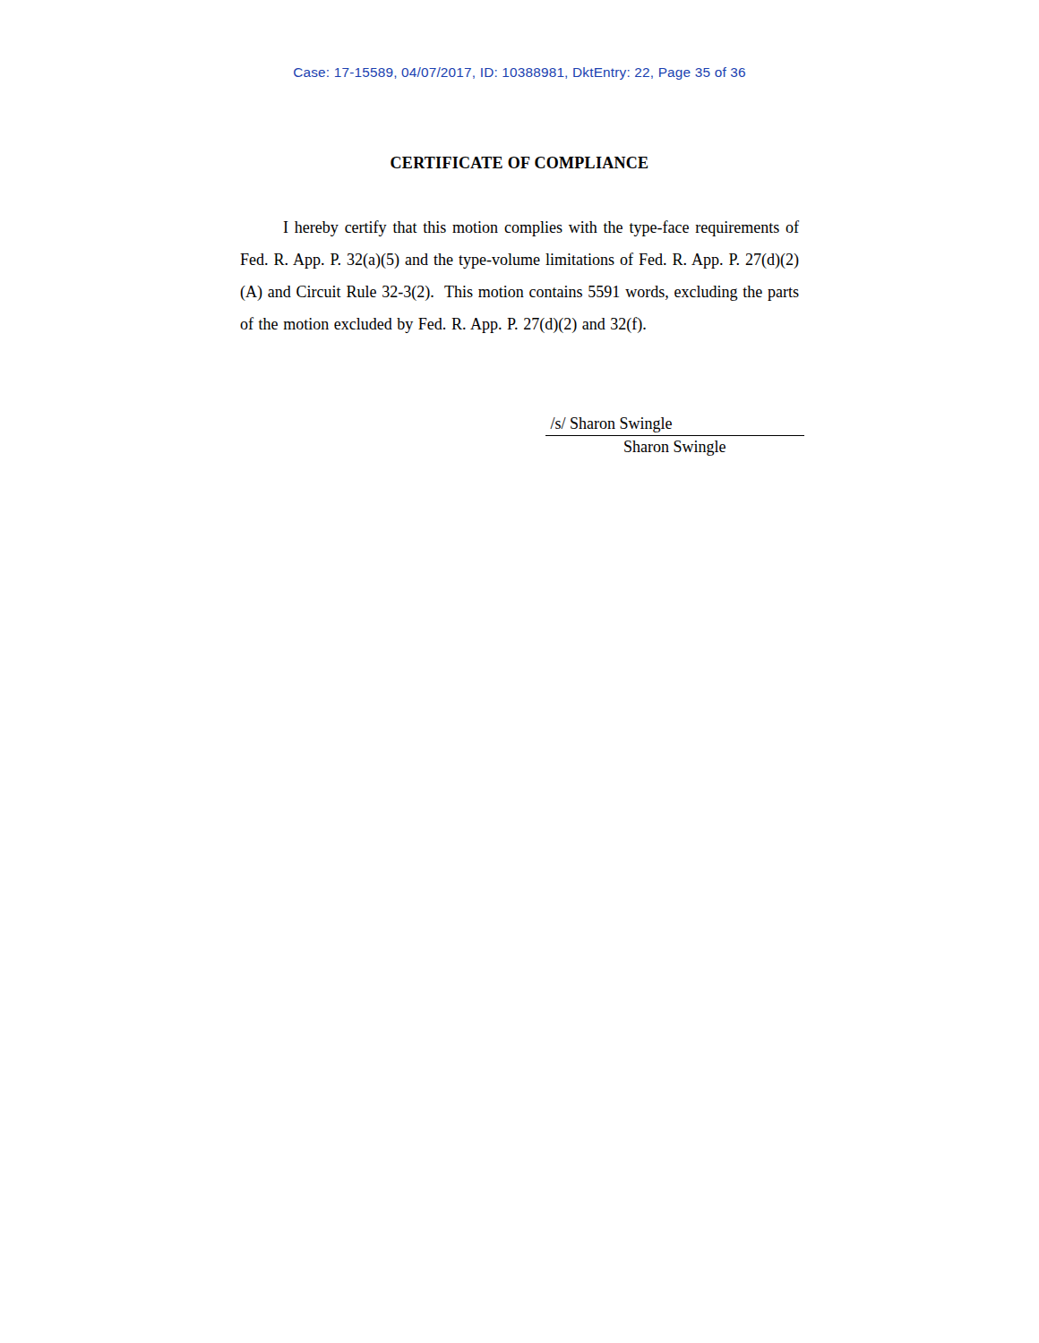Case: 17-15589, 04/07/2017, ID: 10388981, DktEntry: 22, Page 35 of 36
CERTIFICATE OF COMPLIANCE
I hereby certify that this motion complies with the type-face requirements of Fed. R. App. P. 32(a)(5) and the type-volume limitations of Fed. R. App. P. 27(d)(2)(A) and Circuit Rule 32-3(2). This motion contains 5591 words, excluding the parts of the motion excluded by Fed. R. App. P. 27(d)(2) and 32(f).
/s/ Sharon Swingle Sharon Swingle